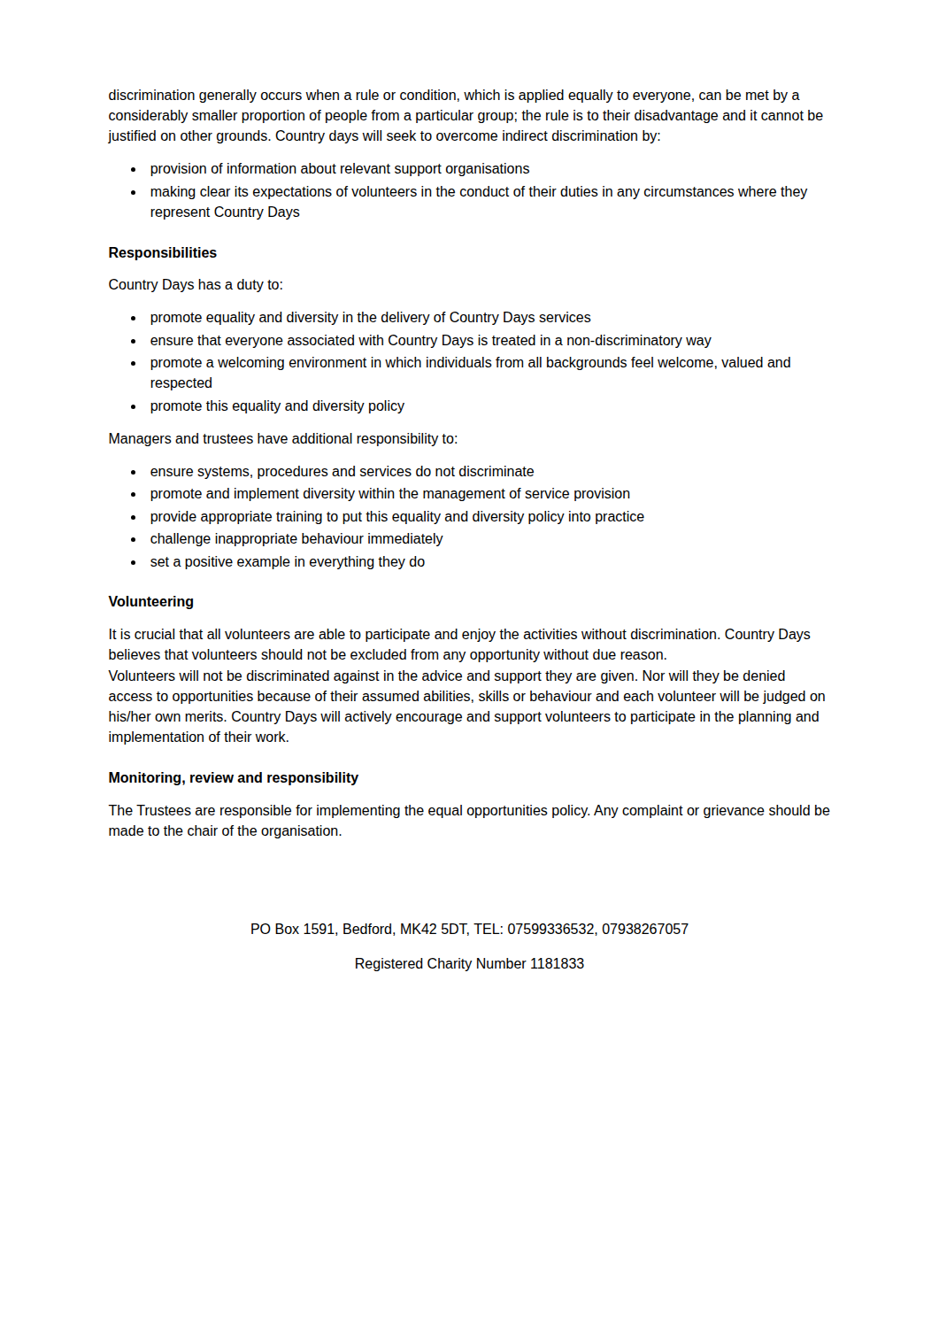discrimination generally occurs when a rule or condition, which is applied equally to everyone, can be met by a considerably smaller proportion of people from a particular group; the rule is to their disadvantage and it cannot be justified on other grounds. Country days will seek to overcome indirect discrimination by:
provision of information about relevant support organisations
making clear its expectations of volunteers in the conduct of their duties in any circumstances where they represent Country Days
Responsibilities
Country Days has a duty to:
promote equality and diversity in the delivery of Country Days services
ensure that everyone associated with Country Days is treated in a non-discriminatory way
promote a welcoming environment in which individuals from all backgrounds feel welcome, valued and respected
promote this equality and diversity policy
Managers and trustees have additional responsibility to:
ensure systems, procedures and services do not discriminate
promote and implement diversity within the management of service provision
provide appropriate training to put this equality and diversity policy into practice
challenge inappropriate behaviour immediately
set a positive example in everything they do
Volunteering
It is crucial that all volunteers are able to participate and enjoy the activities without discrimination. Country Days believes that volunteers should not be excluded from any opportunity without due reason.
Volunteers will not be discriminated against in the advice and support they are given. Nor will they be denied access to opportunities because of their assumed abilities, skills or behaviour and each volunteer will be judged on his/her own merits. Country Days will actively encourage and support volunteers to participate in the planning and implementation of their work.
Monitoring, review and responsibility
The Trustees are responsible for implementing the equal opportunities policy. Any complaint or grievance should be made to the chair of the organisation.
PO Box 1591, Bedford, MK42 5DT, TEL: 07599336532, 07938267057
Registered Charity Number 1181833